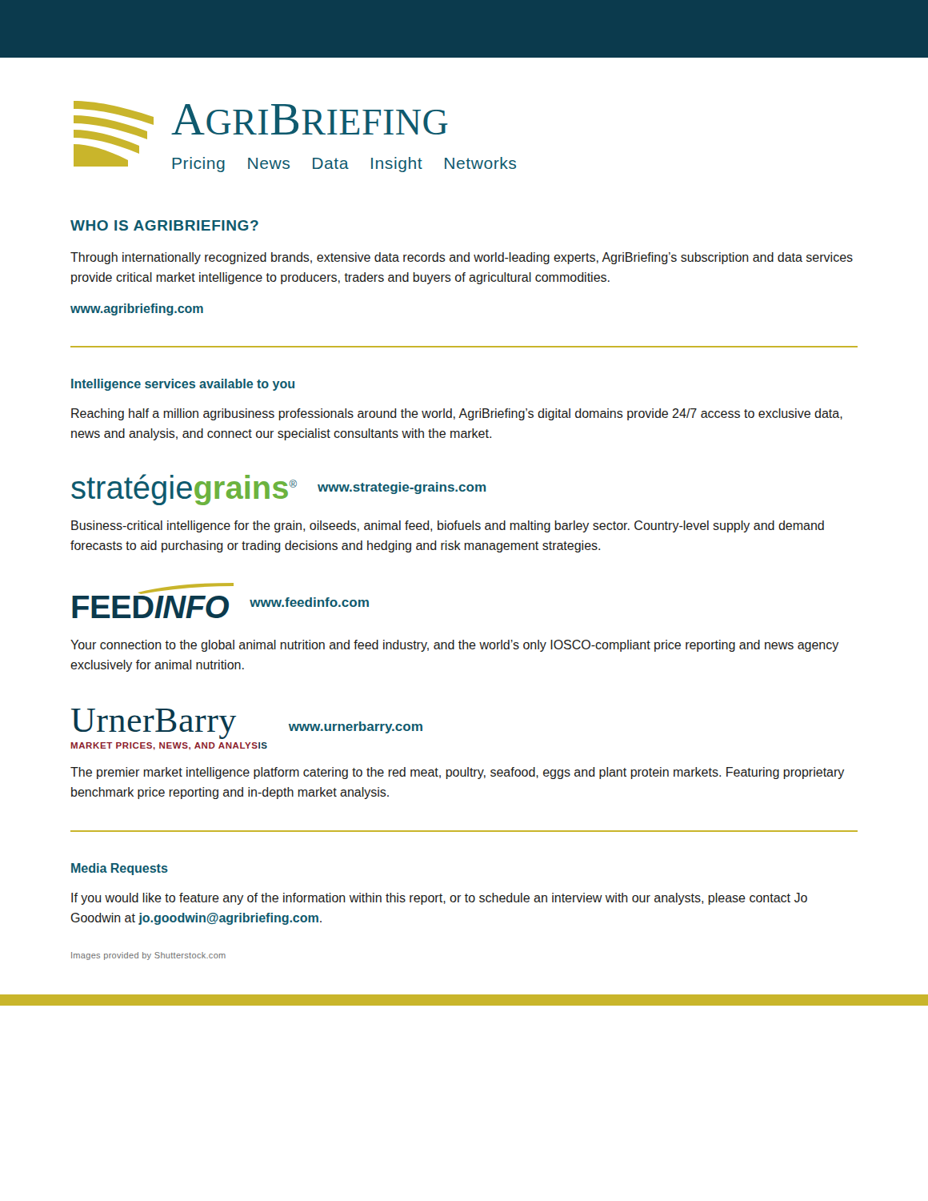AGRIBRIEFING
Pricing News Data Insight Networks
Who is AgriBriefing?
Through internationally recognized brands, extensive data records and world-leading experts, AgriBriefing’s subscription and data services provide critical market intelligence to producers, traders and buyers of agricultural commodities.
www.agribriefing.com
Intelligence services available to you
Reaching half a million agribusiness professionals around the world, AgriBriefing’s digital domains provide 24/7 access to exclusive data, news and analysis, and connect our specialist consultants with the market.
stratégie grains®
www.strategie-grains.com
Business-critical intelligence for the grain, oilseeds, animal feed, biofuels and malting barley sector. Country-level supply and demand forecasts to aid purchasing or trading decisions and hedging and risk management strategies.
FEED INFO
www.feedinfo.com
Your connection to the global animal nutrition and feed industry, and the world’s only IOSCO-compliant price reporting and news agency exclusively for animal nutrition.
UrnerBarry
MARKET PRICES, NEWS, AND ANALYS IS
www.urnerbarry.com
The premier market intelligence platform catering to the red meat, poultry, seafood, eggs and plant protein markets. Featuring proprietary benchmark price reporting and in-depth market analysis.
Media Requests
If you would like to feature any of the information within this report, or to schedule an interview with our analysts, please contact Jo Goodwin at jo.goodwin@agribriefing.com.
Images provided by Shutterstock.com